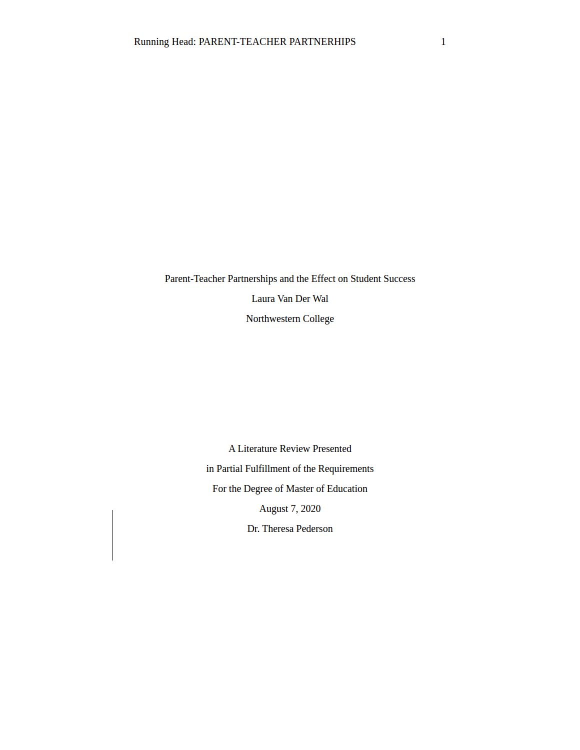Running Head: PARENT-TEACHER PARTNERHIPS 1
Parent-Teacher Partnerships and the Effect on Student Success
Laura Van Der Wal
Northwestern College
A Literature Review Presented
in Partial Fulfillment of the Requirements
For the Degree of Master of Education
August 7, 2020
Dr. Theresa Pederson